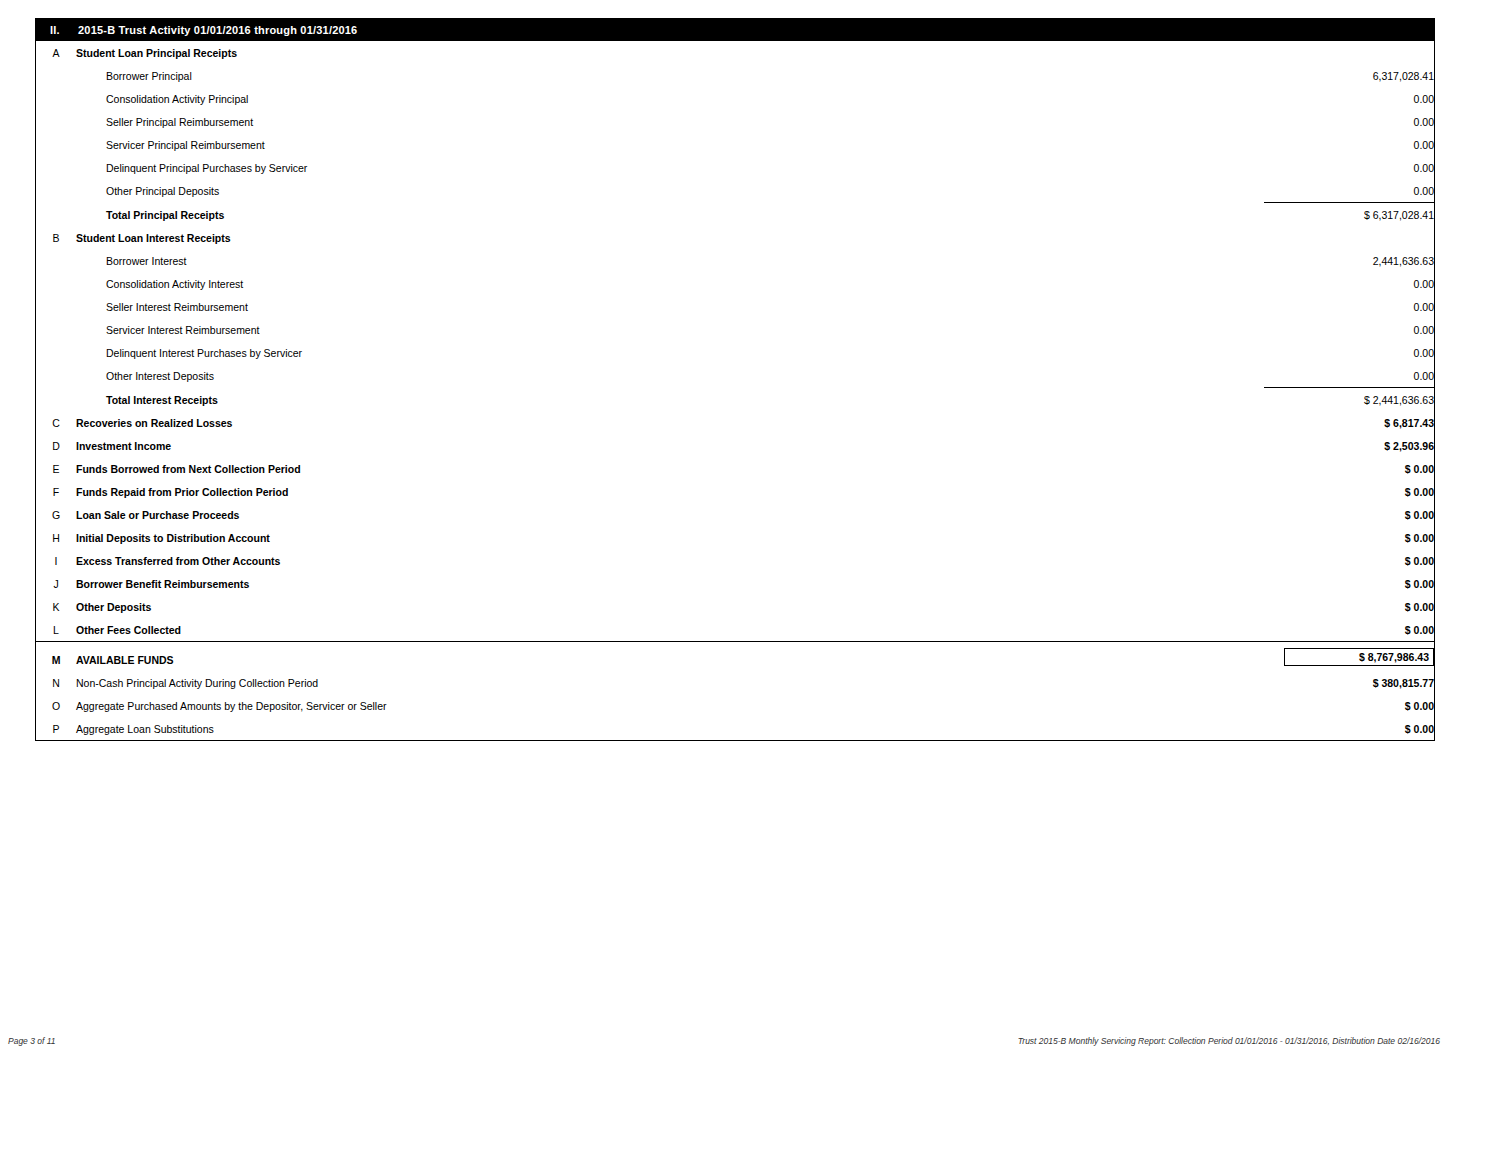II. 2015-B Trust Activity 01/01/2016 through 01/31/2016
| A | Student Loan Principal Receipts | |
| | Borrower Principal | 6,317,028.41 |
| | Consolidation Activity Principal | 0.00 |
| | Seller Principal Reimbursement | 0.00 |
| | Servicer Principal Reimbursement | 0.00 |
| | Delinquent Principal Purchases by Servicer | 0.00 |
| | Other Principal Deposits | 0.00 |
| | Total Principal Receipts | $ 6,317,028.41 |
| B | Student Loan Interest Receipts | |
| | Borrower Interest | 2,441,636.63 |
| | Consolidation Activity Interest | 0.00 |
| | Seller Interest Reimbursement | 0.00 |
| | Servicer Interest Reimbursement | 0.00 |
| | Delinquent Interest Purchases by Servicer | 0.00 |
| | Other Interest Deposits | 0.00 |
| | Total Interest Receipts | $ 2,441,636.63 |
| C | Recoveries on Realized Losses | $ 6,817.43 |
| D | Investment Income | $ 2,503.96 |
| E | Funds Borrowed from Next Collection Period | $ 0.00 |
| F | Funds Repaid from Prior Collection Period | $ 0.00 |
| G | Loan Sale or Purchase Proceeds | $ 0.00 |
| H | Initial Deposits to Distribution Account | $ 0.00 |
| I | Excess Transferred from Other Accounts | $ 0.00 |
| J | Borrower Benefit Reimbursements | $ 0.00 |
| K | Other Deposits | $ 0.00 |
| L | Other Fees Collected | $ 0.00 |
| M | AVAILABLE FUNDS | $ 8,767,986.43 |
| N | Non-Cash Principal Activity During Collection Period | $ 380,815.77 |
| O | Aggregate Purchased Amounts by the Depositor, Servicer or Seller | $ 0.00 |
| P | Aggregate Loan Substitutions | $ 0.00 |
Page 3 of 11
Trust 2015-B Monthly Servicing Report: Collection Period 01/01/2016 - 01/31/2016, Distribution Date 02/16/2016